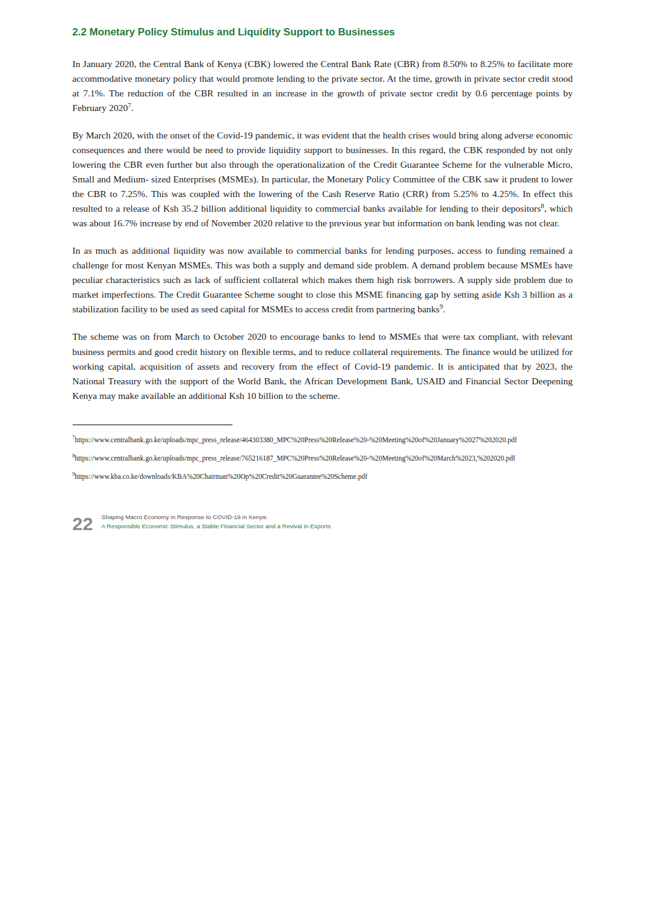2.2 Monetary Policy Stimulus and Liquidity Support to Businesses
In January 2020, the Central Bank of Kenya (CBK) lowered the Central Bank Rate (CBR) from 8.50% to 8.25% to facilitate more accommodative monetary policy that would promote lending to the private sector. At the time, growth in private sector credit stood at 7.1%. The reduction of the CBR resulted in an increase in the growth of private sector credit by 0.6 percentage points by February 20207.
By March 2020, with the onset of the Covid-19 pandemic, it was evident that the health crises would bring along adverse economic consequences and there would be need to provide liquidity support to businesses. In this regard, the CBK responded by not only lowering the CBR even further but also through the operationalization of the Credit Guarantee Scheme for the vulnerable Micro, Small and Medium- sized Enterprises (MSMEs). In particular, the Monetary Policy Committee of the CBK saw it prudent to lower the CBR to 7.25%. This was coupled with the lowering of the Cash Reserve Ratio (CRR) from 5.25% to 4.25%. In effect this resulted to a release of Ksh 35.2 billion additional liquidity to commercial banks available for lending to their depositors8, which was about 16.7% increase by end of November 2020 relative to the previous year but information on bank lending was not clear.
In as much as additional liquidity was now available to commercial banks for lending purposes, access to funding remained a challenge for most Kenyan MSMEs. This was both a supply and demand side problem. A demand problem because MSMEs have peculiar characteristics such as lack of sufficient collateral which makes them high risk borrowers. A supply side problem due to market imperfections. The Credit Guarantee Scheme sought to close this MSME financing gap by setting aside Ksh 3 billion as a stabilization facility to be used as seed capital for MSMEs to access credit from partnering banks9.
The scheme was on from March to October 2020 to encourage banks to lend to MSMEs that were tax compliant, with relevant business permits and good credit history on flexible terms, and to reduce collateral requirements. The finance would be utilized for working capital, acquisition of assets and recovery from the effect of Covid-19 pandemic. It is anticipated that by 2023, the National Treasury with the support of the World Bank, the African Development Bank, USAID and Financial Sector Deepening Kenya may make available an additional Ksh 10 billion to the scheme.
7https://www.centralbank.go.ke/uploads/mpc_press_release/464303380_MPC%20Press%20Release%20-%20Meeting%20of%20January%2027%202020.pdf
8https://www.centralbank.go.ke/uploads/mpc_press_release/765216187_MPC%20Press%20Release%20-%20Meeting%20of%20March%2023,%202020.pdf
9https://www.kba.co.ke/downloads/KBA%20Chairman%20Op%20Credit%20Guarantee%20Scheme.pdf
22
Shaping Macro Economy in Response to COVID-19 in Kenya:
A Responsible Economic Stimulus, a Stable Financial Sector and a Revival in Exports